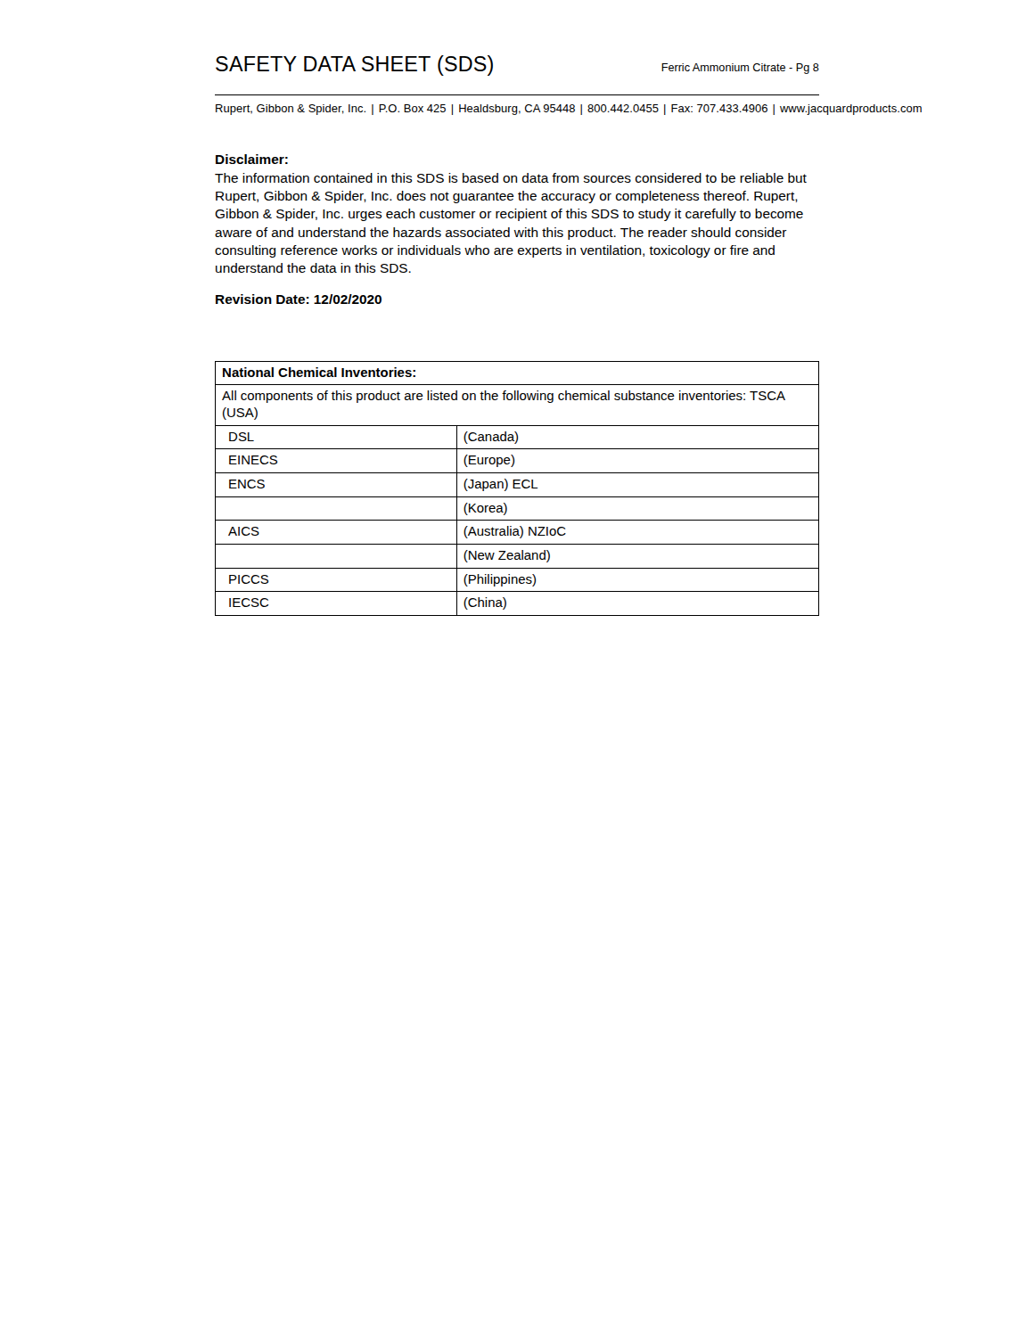SAFETY DATA SHEET (SDS)
Ferric Ammonium Citrate - Pg 8
Rupert, Gibbon & Spider, Inc. | P.O. Box 425 | Healdsburg, CA 95448 | 800.442.0455 | Fax: 707.433.4906 | www.jacquardproducts.com
Disclaimer:
The information contained in this SDS is based on data from sources considered to be reliable but Rupert, Gibbon & Spider, Inc. does not guarantee the accuracy or completeness thereof. Rupert, Gibbon & Spider, Inc. urges each customer or recipient of this SDS to study it carefully to become aware of and understand the hazards associated with this product. The reader should consider consulting reference works or individuals who are experts in ventilation, toxicology or fire and understand the data in this SDS.
Revision Date: 12/02/2020
| National Chemical Inventories: |
| All components of this product are listed on the following chemical substance inventories: TSCA (USA) |
| DSL | (Canada) |
| EINECS | (Europe) |
| ENCS | (Japan) ECL |
| | (Korea) |
| AICS | (Australia) NZIoC |
| | (New Zealand) |
| PICCS | (Philippines) |
| IECSC | (China) |